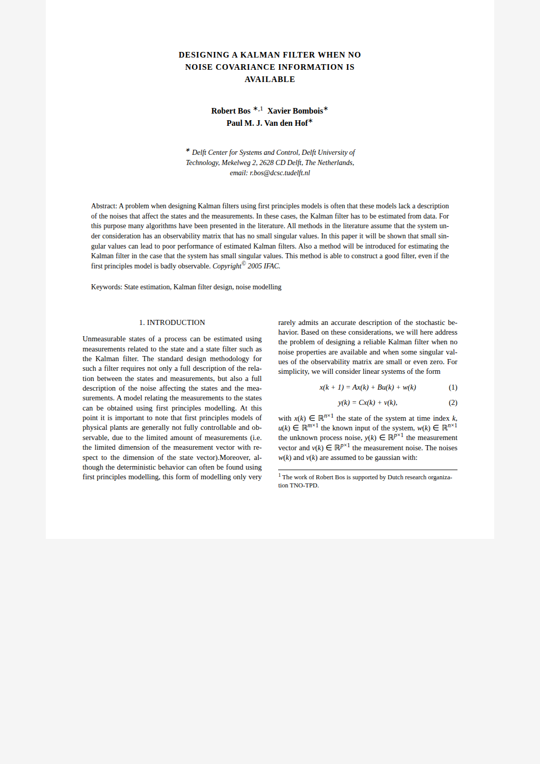Designing a Kalman Filter When No
Noise Covariance Information Is
Available
Robert Bos ∗,1 Xavier Bombois∗
Paul M. J. Van den Hof∗
∗ Delft Center for Systems and Control, Delft University of
Technology, Mekelweg 2, 2628 CD Delft, The Netherlands,
email: r.bos@dcsc.tudelft.nl
Abstract: A problem when designing Kalman filters using first principles models is often that these models lack a description of the noises that affect the states and the measurements. In these cases, the Kalman filter has to be estimated from data. For this purpose many algorithms have been presented in the literature. All methods in the literature assume that the system under consideration has an observability matrix that has no small singular values. In this paper it will be shown that small singular values can lead to poor performance of estimated Kalman filters. Also a method will be introduced for estimating the Kalman filter in the case that the system has small singular values. This method is able to construct a good filter, even if the first principles model is badly observable. Copyright© 2005 IFAC.
Keywords: State estimation, Kalman filter design, noise modelling
1. Introduction
Unmeasurable states of a process can be estimated using measurements related to the state and a state filter such as the Kalman filter. The standard design methodology for such a filter requires not only a full description of the relation between the states and measurements, but also a full description of the noise affecting the states and the measurements. A model relating the measurements to the states can be obtained using first principles modelling. At this point it is important to note that first principles models of physical plants are generally not fully controllable and observable, due to the limited amount of measurements (i.e. the limited dimension of the measurement vector with respect to the dimension of the state vector).Moreover, although the deterministic behavior can often be found using first principles modelling, this form of modelling only very rarely admits an accurate description of the stochastic behavior. Based on these considerations, we will here address the problem of designing a reliable Kalman filter when no noise properties are available and when some singular values of the observability matrix are small or even zero. For simplicity, we will consider linear systems of the form
x(k + 1) = Ax(k) + Bu(k) + w(k) (1)
y(k) = Cx(k) + v(k), (2)
with x(k) ∈ ℝn×1 the state of the system at time index k, u(k) ∈ ℝm×1 the known input of the system, w(k) ∈ ℝn×1 the unknown process noise, y(k) ∈ ℝp×1 the measurement vector and v(k) ∈ ℝp×1 the measurement noise. The noises w(k) and v(k) are assumed to be gaussian with:
1 The work of Robert Bos is supported by Dutch research organization TNO-TPD.